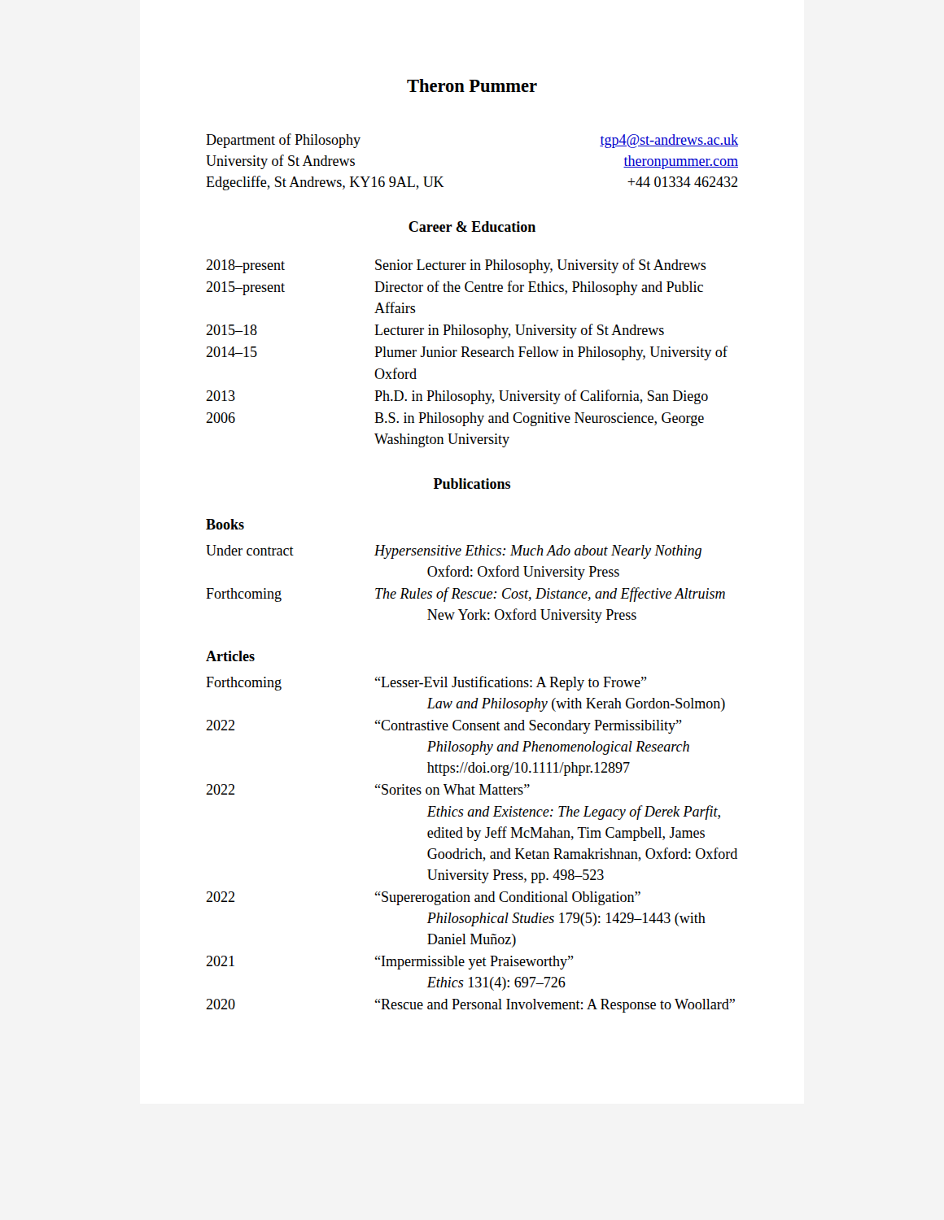Theron Pummer
| Department of Philosophy | tgp4@st-andrews.ac.uk |
| University of St Andrews | theronpummer.com |
| Edgecliffe, St Andrews, KY16 9AL, UK | +44 01334 462432 |
Career & Education
| 2018–present | Senior Lecturer in Philosophy, University of St Andrews |
| 2015–present | Director of the Centre for Ethics, Philosophy and Public Affairs |
| 2015–18 | Lecturer in Philosophy, University of St Andrews |
| 2014–15 | Plumer Junior Research Fellow in Philosophy, University of Oxford |
| 2013 | Ph.D. in Philosophy, University of California, San Diego |
| 2006 | B.S. in Philosophy and Cognitive Neuroscience, George Washington University |
Publications
Books
| Under contract | Hypersensitive Ethics: Much Ado about Nearly Nothing Oxford: Oxford University Press |
| Forthcoming | The Rules of Rescue: Cost, Distance, and Effective Altruism New York: Oxford University Press |
Articles
| Forthcoming | “Lesser-Evil Justifications: A Reply to Frowe” Law and Philosophy (with Kerah Gordon-Solmon) |
| 2022 | “Contrastive Consent and Secondary Permissibility” Philosophy and Phenomenological Research https://doi.org/10.1111/phpr.12897 |
| 2022 | “Sorites on What Matters” Ethics and Existence: The Legacy of Derek Parfit , edited by Jeff McMahan, Tim Campbell, James Goodrich, and Ketan Ramakrishnan, Oxford: Oxford University Press, pp. 498–523 |
| 2022 | “Supererogation and Conditional Obligation” Philosophical Studies 179(5): 1429–1443 (with Daniel Muñoz) |
| 2021 | “Impermissible yet Praiseworthy” Ethics 131(4): 697–726 |
| 2020 | “Rescue and Personal Involvement: A Response to Woollard” |